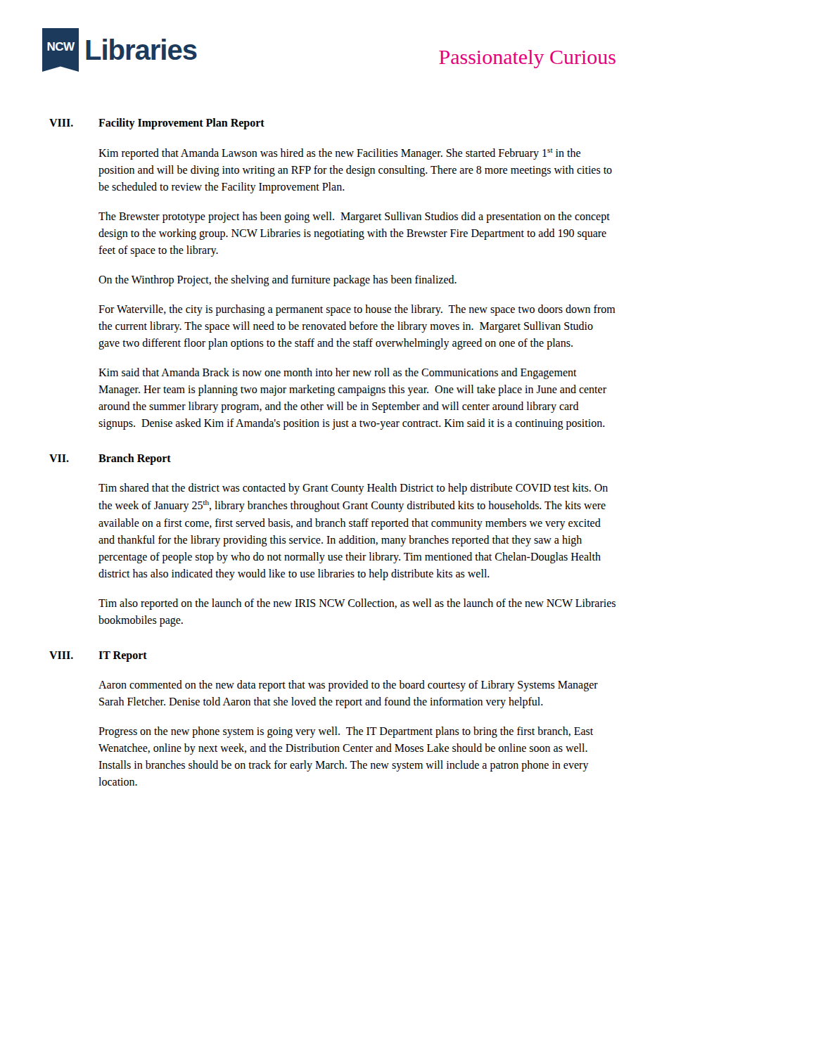NCW
Libraries
Passionately Curious
VIII.
Facility Improvement Plan Report
Kim reported that Amanda Lawson was hired as the new Facilities Manager. She started February 1st in the position and will be diving into writing an RFP for the design consulting. There are 8 more meetings with cities to be scheduled to review the Facility Improvement Plan.
The Brewster prototype project has been going well. Margaret Sullivan Studios did a presentation on the concept design to the working group. NCW Libraries is negotiating with the Brewster Fire Department to add 190 square feet of space to the library.
On the Winthrop Project, the shelving and furniture package has been finalized.
For Waterville, the city is purchasing a permanent space to house the library. The new space two doors down from the current library. The space will need to be renovated before the library moves in. Margaret Sullivan Studio gave two different floor plan options to the staff and the staff overwhelmingly agreed on one of the plans.
Kim said that Amanda Brack is now one month into her new roll as the Communications and Engagement Manager. Her team is planning two major marketing campaigns this year. One will take place in June and center around the summer library program, and the other will be in September and will center around library card signups. Denise asked Kim if Amanda's position is just a two-year contract. Kim said it is a continuing position.
VII.
Branch Report
Tim shared that the district was contacted by Grant County Health District to help distribute COVID test kits. On the week of January 25th, library branches throughout Grant County distributed kits to households. The kits were available on a first come, first served basis, and branch staff reported that community members we very excited and thankful for the library providing this service. In addition, many branches reported that they saw a high percentage of people stop by who do not normally use their library. Tim mentioned that Chelan-Douglas Health district has also indicated they would like to use libraries to help distribute kits as well.
Tim also reported on the launch of the new IRIS NCW Collection, as well as the launch of the new NCW Libraries bookmobiles page.
VIII.
IT Report
Aaron commented on the new data report that was provided to the board courtesy of Library Systems Manager Sarah Fletcher. Denise told Aaron that she loved the report and found the information very helpful.
Progress on the new phone system is going very well. The IT Department plans to bring the first branch, East Wenatchee, online by next week, and the Distribution Center and Moses Lake should be online soon as well. Installs in branches should be on track for early March. The new system will include a patron phone in every location.